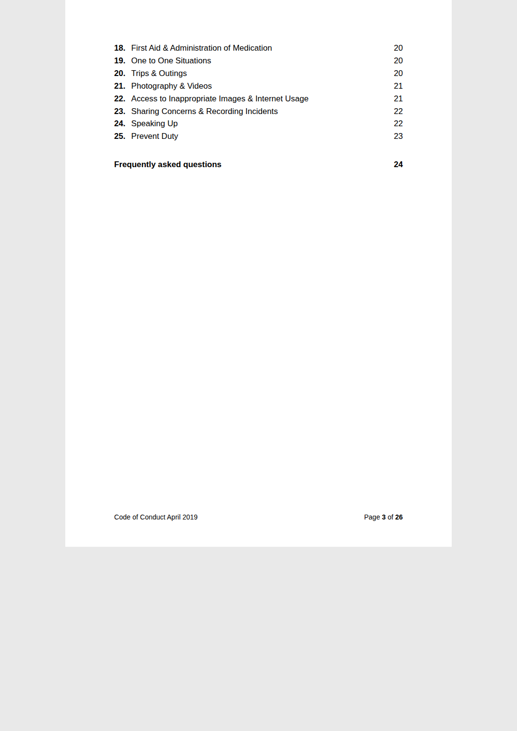| 18. | First Aid & Administration of Medication | 20 |
| 19. | One to One Situations | 20 |
| 20. | Trips & Outings | 20 |
| 21. | Photography & Videos | 21 |
| 22. | Access to Inappropriate Images & Internet Usage | 21 |
| 23. | Sharing Concerns & Recording Incidents | 22 |
| 24. | Speaking Up | 22 |
| 25. | Prevent Duty | 23 |
Frequently asked questions 24
Code of Conduct April 2019 Page 3 of 26